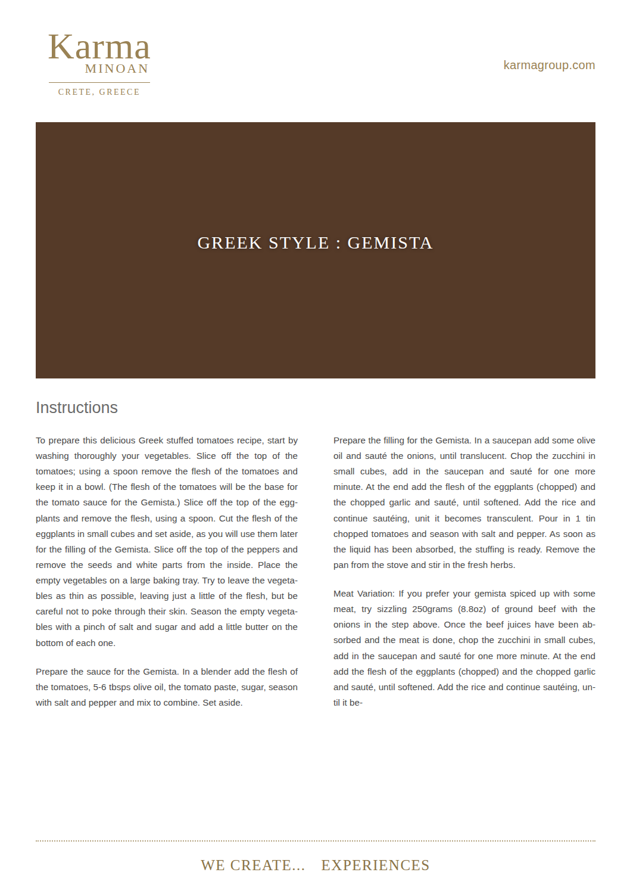Karma
MINOAN
CRETE, GREECE
karmagroup.com
GREEK STYLE : GEMISTA
Instructions
To prepare this delicious Greek stuffed tomatoes recipe, start by washing thoroughly your vegetables. Slice off the top of the tomatoes; using a spoon remove the flesh of the tomatoes and keep it in a bowl. (The flesh of the tomatoes will be the base for the tomato sauce for the Gemista.) Slice off the top of the eggplants and remove the flesh, using a spoon. Cut the flesh of the eggplants in small cubes and set aside, as you will use them later for the filling of the Gemista. Slice off the top of the peppers and remove the seeds and white parts from the inside. Place the empty vegetables on a large baking tray. Try to leave the vegetables as thin as possible, leaving just a little of the flesh, but be careful not to poke through their skin. Season the empty vegetables with a pinch of salt and sugar and add a little butter on the bottom of each one.
Prepare the sauce for the Gemista. In a blender add the flesh of the tomatoes, 5-6 tbsps olive oil, the tomato paste, sugar, season with salt and pepper and mix to combine. Set aside.
Prepare the filling for the Gemista. In a saucepan add some olive oil and sauté the onions, until translucent. Chop the zucchini in small cubes, add in the saucepan and sauté for one more minute. At the end add the flesh of the eggplants (chopped) and the chopped garlic and sauté, until softened. Add the rice and continue sautéing, unit it becomes transculent. Pour in 1 tin chopped tomatoes and season with salt and pepper. As soon as the liquid has been absorbed, the stuffing is ready. Remove the pan from the stove and stir in the fresh herbs.
Meat Variation: If you prefer your gemista spiced up with some meat, try sizzling 250grams (8.8oz) of ground beef with the onions in the step above. Once the beef juices have been absorbed and the meat is done, chop the zucchini in small cubes, add in the saucepan and sauté for one more minute. At the end add the flesh of the eggplants (chopped) and the chopped garlic and sauté, until softened. Add the rice and continue sautéing, until it be-
WE CREATE... EXPERIENCES